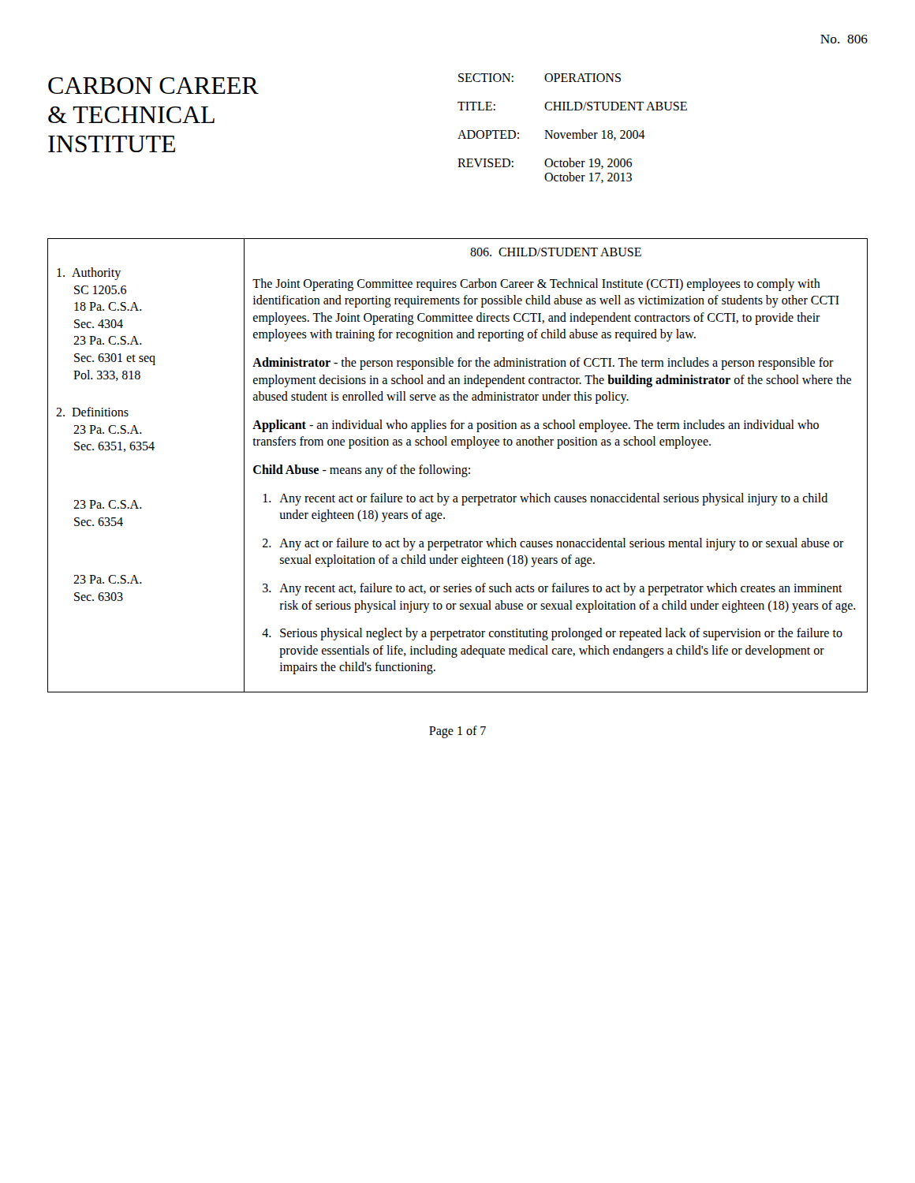No. 806
CARBON CAREER
& TECHNICAL
INSTITUTE
| SECTION: | OPERATIONS |
| TITLE: | CHILD/STUDENT ABUSE |
| ADOPTED: | November 18, 2004 |
| REVISED: | October 19, 2006 October 17, 2013 |
| 1. Authority SC 1205.6 18 Pa. C.S.A. Sec. 4304 23 Pa. C.S.A. Sec. 6301 et seq Pol. 333, 818 2. Definitions 23 Pa. C.S.A. Sec. 6351, 6354 23 Pa. C.S.A. Sec. 6354 23 Pa. C.S.A. Sec. 6303 | 806. CHILD/STUDENT ABUSE The Joint Operating Committee requires Carbon Career & Technical Institute (CCTI) employees to comply with identification and reporting requirements for possible child abuse as well as victimization of students by other CCTI employees. The Joint Operating Committee directs CCTI, and independent contractors of CCTI, to provide their employees with training for recognition and reporting of child abuse as required by law. Administrator - the person responsible for the administration of CCTI. The term includes a person responsible for employment decisions in a school and an independent contractor. The building administrator of the school where the abused student is enrolled will serve as the administrator under this policy. Applicant - an individual who applies for a position as a school employee. The term includes an individual who transfers from one position as a school employee to another position as a school employee. Child Abuse - means any of the following: Any recent act or failure to act by a perpetrator which causes nonaccidental serious physical injury to a child under eighteen (18) years of age. Any act or failure to act by a perpetrator which causes nonaccidental serious mental injury to or sexual abuse or sexual exploitation of a child under eighteen (18) years of age. Any recent act, failure to act, or series of such acts or failures to act by a perpetrator which creates an imminent risk of serious physical injury to or sexual abuse or sexual exploitation of a child under eighteen (18) years of age. Serious physical neglect by a perpetrator constituting prolonged or repeated lack of supervision or the failure to provide essentials of life, including adequate medical care, which endangers a child's life or development or impairs the child's functioning. |
Page 1 of 7